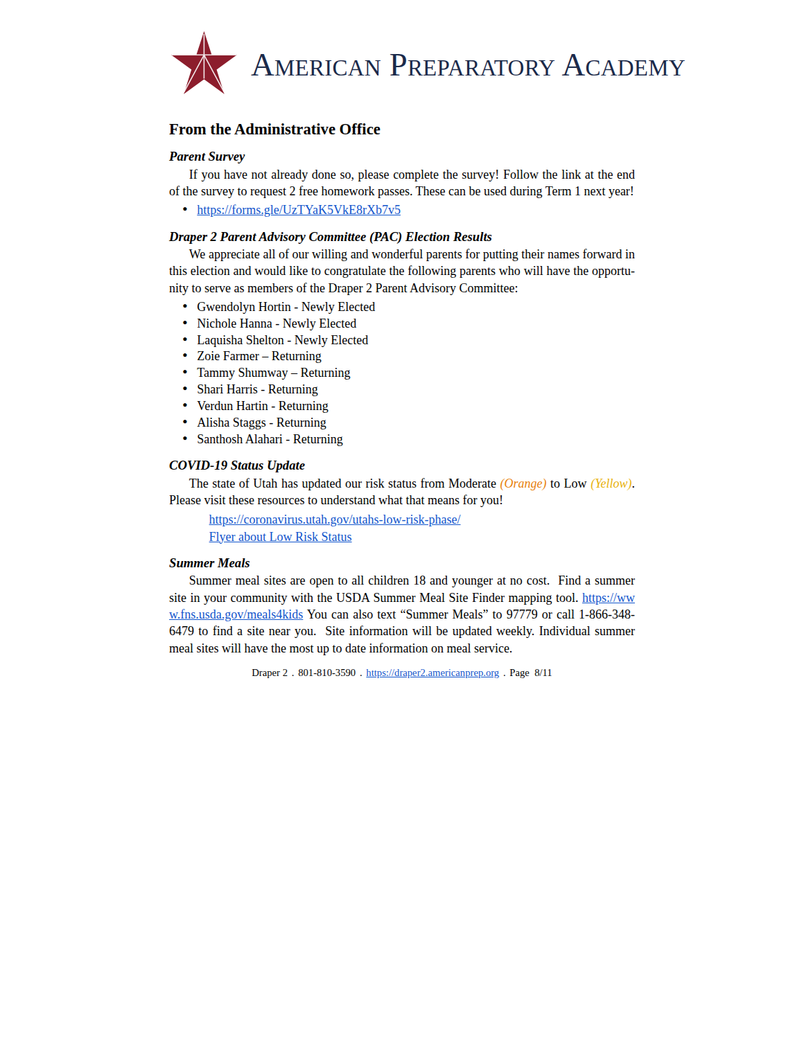American Preparatory Academy
From the Administrative Office
Parent Survey
If you have not already done so, please complete the survey! Follow the link at the end of the survey to request 2 free homework passes. These can be used during Term 1 next year!
https://forms.gle/UzTYaK5VkE8rXb7v5
Draper 2 Parent Advisory Committee (PAC) Election Results
We appreciate all of our willing and wonderful parents for putting their names forward in this election and would like to congratulate the following parents who will have the opportunity to serve as members of the Draper 2 Parent Advisory Committee:
Gwendolyn Hortin - Newly Elected
Nichole Hanna - Newly Elected
Laquisha Shelton - Newly Elected
Zoie Farmer – Returning
Tammy Shumway – Returning
Shari Harris - Returning
Verdun Hartin - Returning
Alisha Staggs - Returning
Santhosh Alahari - Returning
COVID-19 Status Update
The state of Utah has updated our risk status from Moderate (Orange) to Low (Yellow). Please visit these resources to understand what that means for you!
https://coronavirus.utah.gov/utahs-low-risk-phase/
Flyer about Low Risk Status
Summer Meals
Summer meal sites are open to all children 18 and younger at no cost. Find a summer site in your community with the USDA Summer Meal Site Finder mapping tool. https://www.fns.usda.gov/meals4kids You can also text “Summer Meals” to 97779 or call 1-866-348-6479 to find a site near you. Site information will be updated weekly. Individual summer meal sites will have the most up to date information on meal service.
Draper 2. 801-810-3590. https://draper2.americanprep.org. Page 8/11